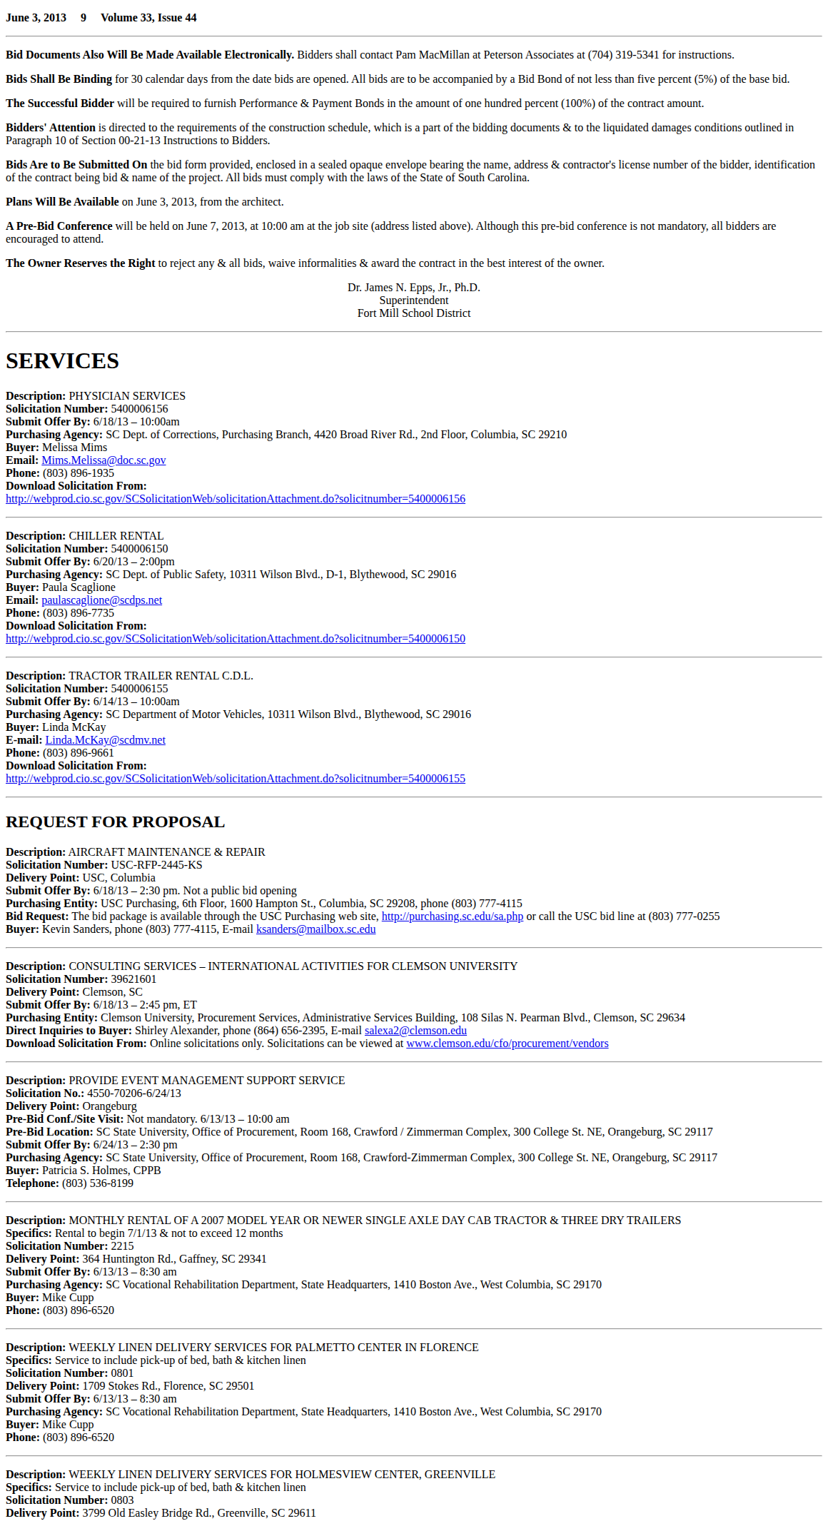June 3, 2013 9 Volume 33, Issue 44
Bid Documents Also Will Be Made Available Electronically. Bidders shall contact Pam MacMillan at Peterson Associates at (704) 319-5341 for instructions.
Bids Shall Be Binding for 30 calendar days from the date bids are opened. All bids are to be accompanied by a Bid Bond of not less than five percent (5%) of the base bid.
The Successful Bidder will be required to furnish Performance & Payment Bonds in the amount of one hundred percent (100%) of the contract amount.
Bidders' Attention is directed to the requirements of the construction schedule, which is a part of the bidding documents & to the liquidated damages conditions outlined in Paragraph 10 of Section 00-21-13 Instructions to Bidders.
Bids Are to Be Submitted On the bid form provided, enclosed in a sealed opaque envelope bearing the name, address & contractor's license number of the bidder, identification of the contract being bid & name of the project. All bids must comply with the laws of the State of South Carolina.
Plans Will Be Available on June 3, 2013, from the architect.
A Pre-Bid Conference will be held on June 7, 2013, at 10:00 am at the job site (address listed above). Although this pre-bid conference is not mandatory, all bidders are encouraged to attend.
The Owner Reserves the Right to reject any & all bids, waive informalities & award the contract in the best interest of the owner.
Dr. James N. Epps, Jr., Ph.D.
Superintendent
Fort Mill School District
SERVICES
Description: PHYSICIAN SERVICES
Solicitation Number: 5400006156
Submit Offer By: 6/18/13 – 10:00am
Purchasing Agency: SC Dept. of Corrections, Purchasing Branch, 4420 Broad River Rd., 2nd Floor, Columbia, SC 29210
Buyer: Melissa Mims
Email: Mims.Melissa@doc.sc.gov
Phone: (803) 896-1935
Download Solicitation From:
http://webprod.cio.sc.gov/SCSolicitationWeb/solicitationAttachment.do?solicitnumber=5400006156
Description: CHILLER RENTAL
Solicitation Number: 5400006150
Submit Offer By: 6/20/13 – 2:00pm
Purchasing Agency: SC Dept. of Public Safety, 10311 Wilson Blvd., D-1, Blythewood, SC 29016
Buyer: Paula Scaglione
Email: paulascaglione@scdps.net
Phone: (803) 896-7735
Download Solicitation From:
http://webprod.cio.sc.gov/SCSolicitationWeb/solicitationAttachment.do?solicitnumber=5400006150
Description: TRACTOR TRAILER RENTAL C.D.L.
Solicitation Number: 5400006155
Submit Offer By: 6/14/13 – 10:00am
Purchasing Agency: SC Department of Motor Vehicles, 10311 Wilson Blvd., Blythewood, SC 29016
Buyer: Linda McKay
E-mail: Linda.McKay@scdmv.net
Phone: (803) 896-9661
Download Solicitation From:
http://webprod.cio.sc.gov/SCSolicitationWeb/solicitationAttachment.do?solicitnumber=5400006155
REQUEST FOR PROPOSAL
Description: AIRCRAFT MAINTENANCE & REPAIR
Solicitation Number: USC-RFP-2445-KS
Delivery Point: USC, Columbia
Submit Offer By: 6/18/13 – 2:30 pm. Not a public bid opening
Purchasing Entity: USC Purchasing, 6th Floor, 1600 Hampton St., Columbia, SC 29208, phone (803) 777-4115
Bid Request: The bid package is available through the USC Purchasing web site, http://purchasing.sc.edu/sa.php or call the USC bid line at (803) 777-0255
Buyer: Kevin Sanders, phone (803) 777-4115, E-mail ksanders@mailbox.sc.edu
Description: CONSULTING SERVICES – INTERNATIONAL ACTIVITIES FOR CLEMSON UNIVERSITY
Solicitation Number: 39621601
Delivery Point: Clemson, SC
Submit Offer By: 6/18/13 – 2:45 pm, ET
Purchasing Entity: Clemson University, Procurement Services, Administrative Services Building, 108 Silas N. Pearman Blvd., Clemson, SC 29634
Direct Inquiries to Buyer: Shirley Alexander, phone (864) 656-2395, E-mail salexa2@clemson.edu
Download Solicitation From: Online solicitations only. Solicitations can be viewed at www.clemson.edu/cfo/procurement/vendors
Description: PROVIDE EVENT MANAGEMENT SUPPORT SERVICE
Solicitation No.: 4550-70206-6/24/13
Delivery Point: Orangeburg
Pre-Bid Conf./Site Visit: Not mandatory. 6/13/13 – 10:00 am
Pre-Bid Location: SC State University, Office of Procurement, Room 168, Crawford / Zimmerman Complex, 300 College St. NE, Orangeburg, SC 29117
Submit Offer By: 6/24/13 – 2:30 pm
Purchasing Agency: SC State University, Office of Procurement, Room 168, Crawford-Zimmerman Complex, 300 College St. NE, Orangeburg, SC 29117
Buyer: Patricia S. Holmes, CPPB
Telephone: (803) 536-8199
Description: MONTHLY RENTAL OF A 2007 MODEL YEAR OR NEWER SINGLE AXLE DAY CAB TRACTOR & THREE DRY TRAILERS
Specifics: Rental to begin 7/1/13 & not to exceed 12 months
Solicitation Number: 2215
Delivery Point: 364 Huntington Rd., Gaffney, SC 29341
Submit Offer By: 6/13/13 – 8:30 am
Purchasing Agency: SC Vocational Rehabilitation Department, State Headquarters, 1410 Boston Ave., West Columbia, SC 29170
Buyer: Mike Cupp
Phone: (803) 896-6520
Description: WEEKLY LINEN DELIVERY SERVICES FOR PALMETTO CENTER IN FLORENCE
Specifics: Service to include pick-up of bed, bath & kitchen linen
Solicitation Number: 0801
Delivery Point: 1709 Stokes Rd., Florence, SC 29501
Submit Offer By: 6/13/13 – 8:30 am
Purchasing Agency: SC Vocational Rehabilitation Department, State Headquarters, 1410 Boston Ave., West Columbia, SC 29170
Buyer: Mike Cupp
Phone: (803) 896-6520
Description: WEEKLY LINEN DELIVERY SERVICES FOR HOLMESVIEW CENTER, GREENVILLE
Specifics: Service to include pick-up of bed, bath & kitchen linen
Solicitation Number: 0803
Delivery Point: 3799 Old Easley Bridge Rd., Greenville, SC 29611